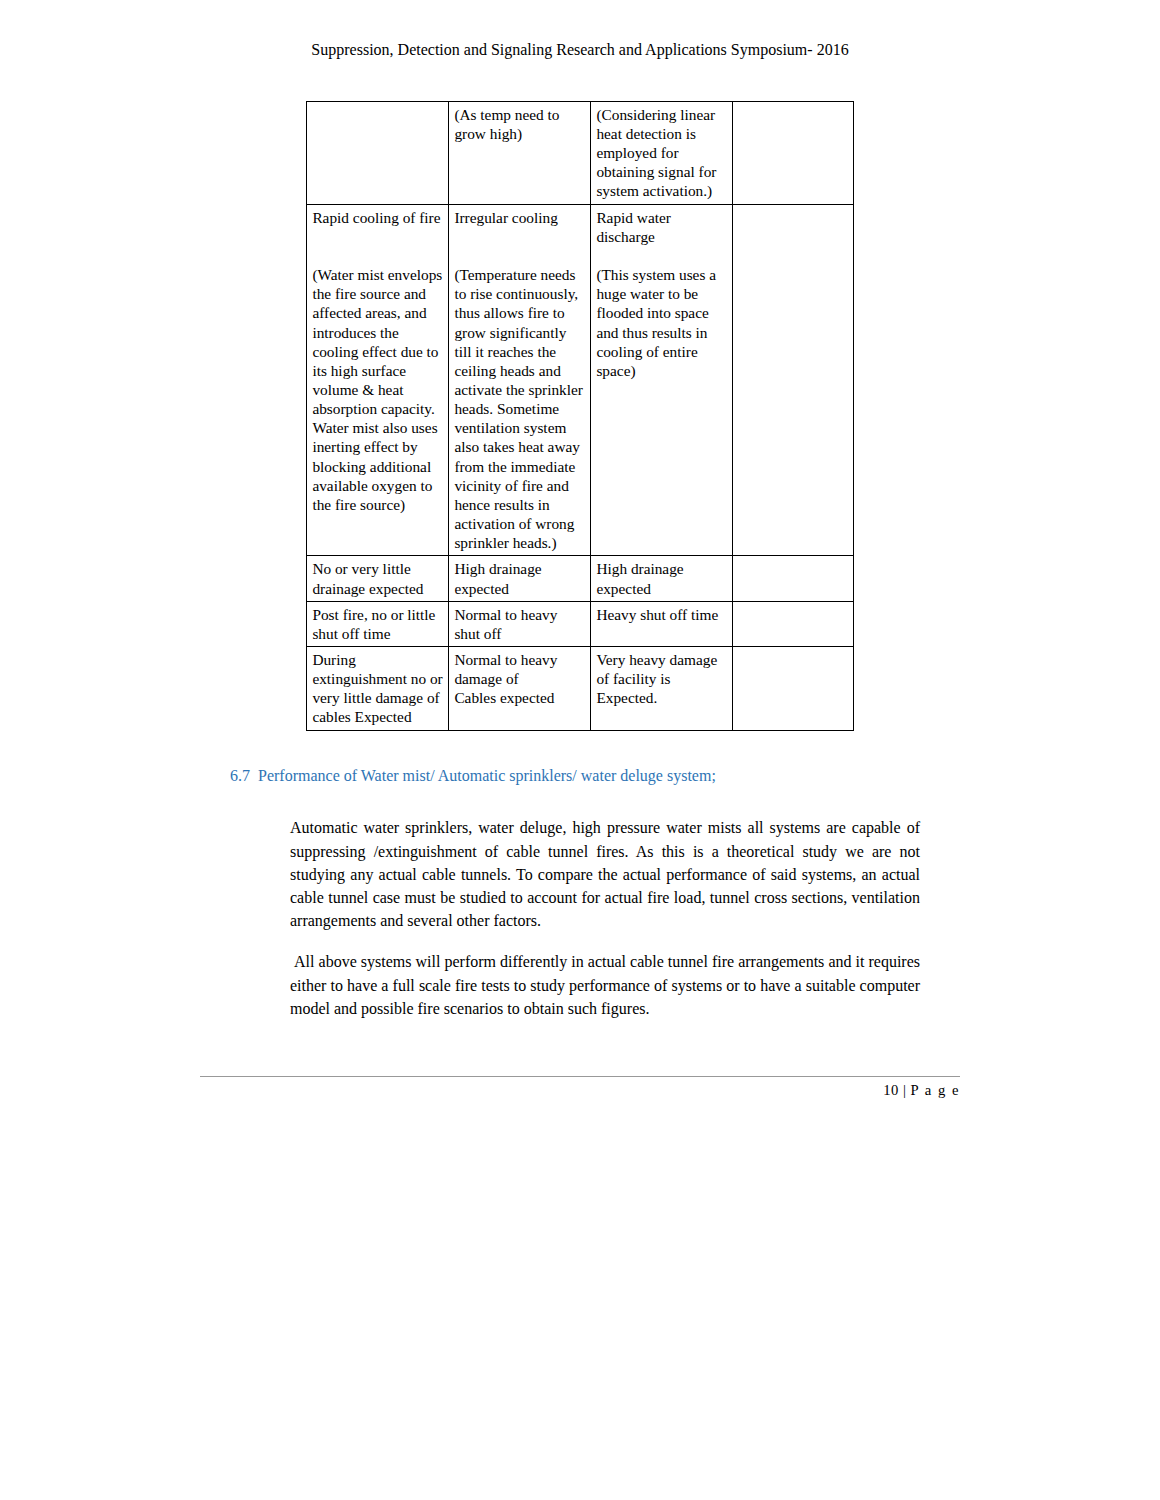Suppression, Detection and Signaling Research and Applications Symposium- 2016
| | (As temp need to grow high) | (Considering linear heat detection is employed for obtaining signal for system activation.) | |
| Rapid cooling of fire (Water mist envelops the fire source and affected areas, and introduces the cooling effect due to its high surface volume & heat absorption capacity. Water mist also uses inerting effect by blocking additional available oxygen to the fire source) | Irregular cooling (Temperature needs to rise continuously, thus allows fire to grow significantly till it reaches the ceiling heads and activate the sprinkler heads. Sometime ventilation system also takes heat away from the immediate vicinity of fire and hence results in activation of wrong sprinkler heads.) | Rapid water discharge (This system uses a huge water to be flooded into space and thus results in cooling of entire space) | |
| No or very little drainage expected | High drainage expected | High drainage expected | |
| Post fire, no or little shut off time | Normal to heavy shut off | Heavy shut off time | |
| During extinguishment no or very little damage of cables Expected | Normal to heavy damage of Cables expected | Very heavy damage of facility is Expected. | |
6.7 Performance of Water mist/ Automatic sprinklers/ water deluge system;
Automatic water sprinklers, water deluge, high pressure water mists all systems are capable of suppressing /extinguishment of cable tunnel fires. As this is a theoretical study we are not studying any actual cable tunnels. To compare the actual performance of said systems, an actual cable tunnel case must be studied to account for actual fire load, tunnel cross sections, ventilation arrangements and several other factors.
All above systems will perform differently in actual cable tunnel fire arrangements and it requires either to have a full scale fire tests to study performance of systems or to have a suitable computer model and possible fire scenarios to obtain such figures.
10 | P a g e